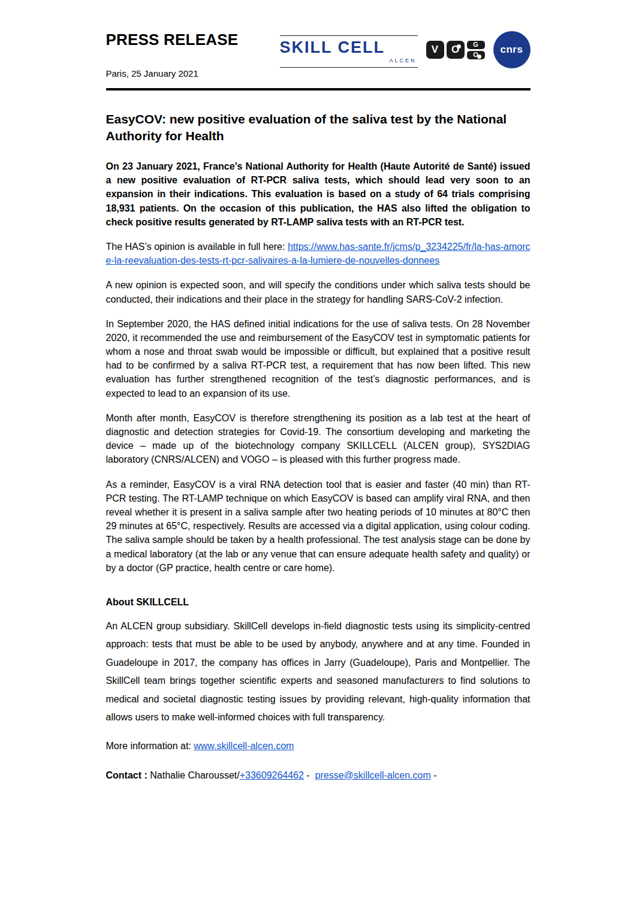PRESS RELEASE
Paris, 25 January 2021
SKILL CELL
ALCEN
V
O
G
O
cnrs
EasyCOV: new positive evaluation of the saliva test by the National Authority for Health
On 23 January 2021, France’s National Authority for Health (Haute Autorité de Santé) issued a new positive evaluation of RT-PCR saliva tests, which should lead very soon to an expansion in their indications. This evaluation is based on a study of 64 trials comprising 18,931 patients. On the occasion of this publication, the HAS also lifted the obligation to check positive results generated by RT-LAMP saliva tests with an RT-PCR test.
The HAS’s opinion is available in full here: https://www.has-sante.fr/jcms/p_3234225/fr/la-has-amorce-la-reevaluation-des-tests-rt-pcr-salivaires-a-la-lumiere-de-nouvelles-donnees
A new opinion is expected soon, and will specify the conditions under which saliva tests should be conducted, their indications and their place in the strategy for handling SARS-CoV-2 infection.
In September 2020, the HAS defined initial indications for the use of saliva tests. On 28 November 2020, it recommended the use and reimbursement of the EasyCOV test in symptomatic patients for whom a nose and throat swab would be impossible or difficult, but explained that a positive result had to be confirmed by a saliva RT-PCR test, a requirement that has now been lifted. This new evaluation has further strengthened recognition of the test’s diagnostic performances, and is expected to lead to an expansion of its use.
Month after month, EasyCOV is therefore strengthening its position as a lab test at the heart of diagnostic and detection strategies for Covid-19. The consortium developing and marketing the device – made up of the biotechnology company SKILLCELL (ALCEN group), SYS2DIAG laboratory (CNRS/ALCEN) and VOGO – is pleased with this further progress made.
As a reminder, EasyCOV is a viral RNA detection tool that is easier and faster (40 min) than RT-PCR testing. The RT-LAMP technique on which EasyCOV is based can amplify viral RNA, and then reveal whether it is present in a saliva sample after two heating periods of 10 minutes at 80°C then 29 minutes at 65°C, respectively. Results are accessed via a digital application, using colour coding. The saliva sample should be taken by a health professional. The test analysis stage can be done by a medical laboratory (at the lab or any venue that can ensure adequate health safety and quality) or by a doctor (GP practice, health centre or care home).
About SKILLCELL
An ALCEN group subsidiary. SkillCell develops in-field diagnostic tests using its simplicity-centred approach: tests that must be able to be used by anybody, anywhere and at any time. Founded in Guadeloupe in 2017, the company has offices in Jarry (Guadeloupe), Paris and Montpellier. The SkillCell team brings together scientific experts and seasoned manufacturers to find solutions to medical and societal diagnostic testing issues by providing relevant, high-quality information that allows users to make well-informed choices with full transparency.
More information at: www.skillcell-alcen.com
Contact : Nathalie Charousset/+33609264462 - presse@skillcell-alcen.com -